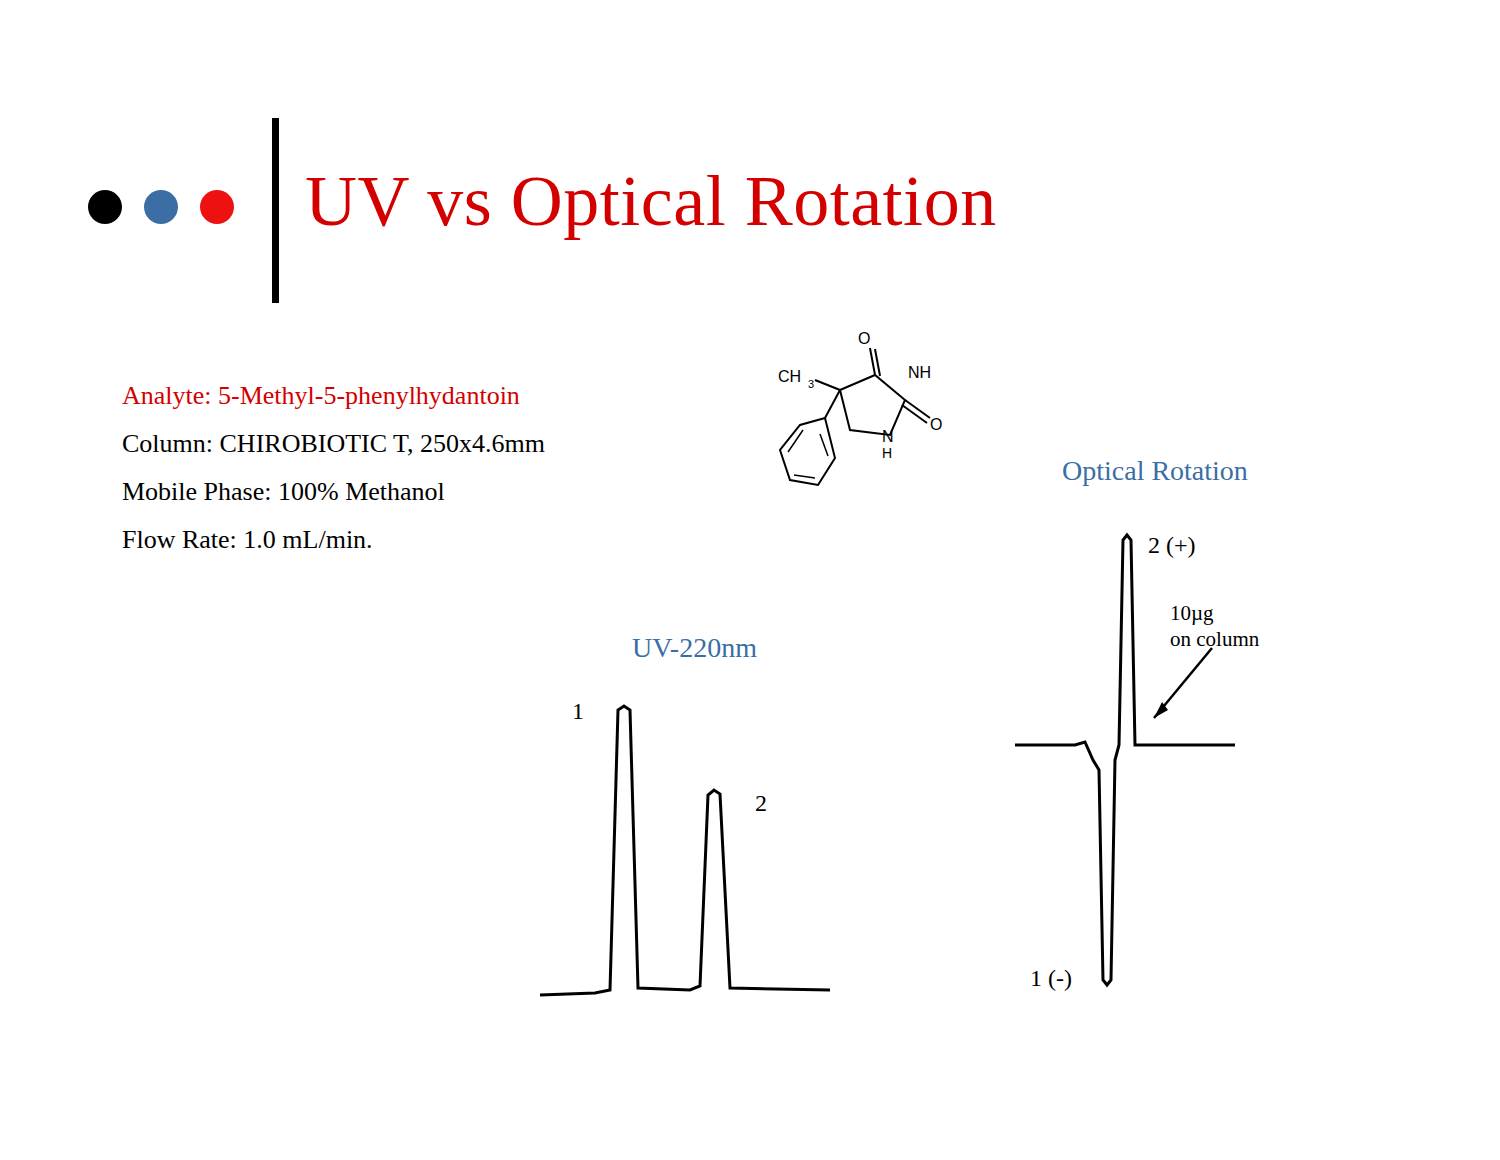UV vs Optical Rotation
Analyte: 5-Methyl-5-phenylhydantoin
Column: CHIROBIOTIC T, 250x4.6mm
Mobile Phase: 100% Methanol
Flow Rate: 1.0 mL/min.
O NH O N H CH 3
UV-220nm
Optical Rotation
1
2
2 (+)
1 (-)
10µg
on column